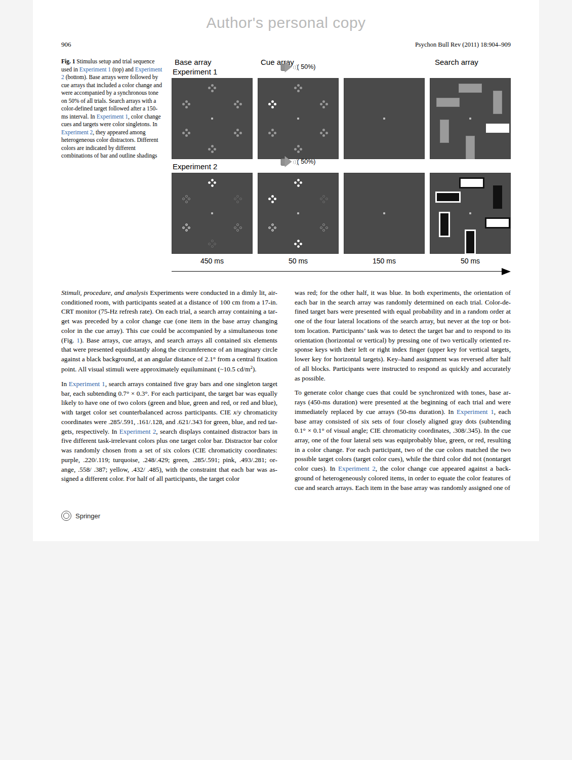Author's personal copy
906
Psychon Bull Rev (2011) 18:904–909
Fig. 1 Stimulus setup and trial sequence used in Experiment 1 (top) and Experiment 2 (bottom). Base arrays were followed by cue arrays that included a color change and were accompanied by a synchronous tone on 50% of all trials. Search arrays with a color-defined target followed after a 150-ms interval. In Experiment 1, color change cues and targets were color singletons. In Experiment 2, they appeared among heterogeneous color distractors. Different colors are indicated by different combinations of bar and outline shadings
Base array Cue array Search array
Experiment 1
( 50%)
Experiment 2
( 50%)
450 ms
50 ms
150 ms
50 ms
Stimuli, procedure, and analysis Experiments were conducted in a dimly lit, air-conditioned room, with participants seated at a distance of 100 cm from a 17-in. CRT monitor (75-Hz refresh rate). On each trial, a search array containing a target was preceded by a color change cue (one item in the base array changing color in the cue array). This cue could be accompanied by a simultaneous tone (Fig. 1). Base arrays, cue arrays, and search arrays all contained six elements that were presented equidistantly along the circumference of an imaginary circle against a black background, at an angular distance of 2.1° from a central fixation point. All visual stimuli were approximately equiluminant (~10.5 cd/m2).
In Experiment 1, search arrays contained five gray bars and one singleton target bar, each subtending 0.7° × 0.3°. For each participant, the target bar was equally likely to have one of two colors (green and blue, green and red, or red and blue), with target color set counterbalanced across participants. CIE x/y chromaticity coordinates were .285/.591, .161/.128, and .621/.343 for green, blue, and red targets, respectively. In Experiment 2, search displays contained distractor bars in five different task-irrelevant colors plus one target color bar. Distractor bar color was randomly chosen from a set of six colors (CIE chromaticity coordinates: purple, .220/.119; turquoise, .248/.429; green, .285/.591; pink, .493/.281; orange, .558/ .387; yellow, .432/ .485), with the constraint that each bar was assigned a different color. For half of all participants, the target color
was red; for the other half, it was blue. In both experiments, the orientation of each bar in the search array was randomly determined on each trial. Color-defined target bars were presented with equal probability and in a random order at one of the four lateral locations of the search array, but never at the top or bottom location. Participants’ task was to detect the target bar and to respond to its orientation (horizontal or vertical) by pressing one of two vertically oriented response keys with their left or right index finger (upper key for vertical targets, lower key for horizontal targets). Key–hand assignment was reversed after half of all blocks. Participants were instructed to respond as quickly and accurately as possible.
To generate color change cues that could be synchronized with tones, base arrays (450-ms duration) were presented at the beginning of each trial and were immediately replaced by cue arrays (50-ms duration). In Experiment 1, each base array consisted of six sets of four closely aligned gray dots (subtending 0.1° × 0.1° of visual angle; CIE chromaticity coordinates, .308/.345). In the cue array, one of the four lateral sets was equiprobably blue, green, or red, resulting in a color change. For each participant, two of the cue colors matched the two possible target colors (target color cues), while the third color did not (nontarget color cues). In Experiment 2, the color change cue appeared against a background of heterogeneously colored items, in order to equate the color features of cue and search arrays. Each item in the base array was randomly assigned one of
Springer